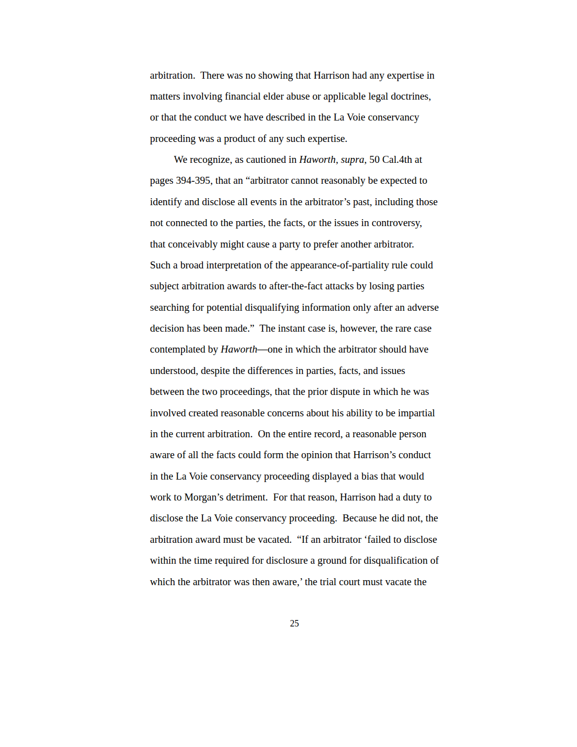arbitration. There was no showing that Harrison had any expertise in matters involving financial elder abuse or applicable legal doctrines, or that the conduct we have described in the La Voie conservancy proceeding was a product of any such expertise.
We recognize, as cautioned in Haworth, supra, 50 Cal.4th at pages 394-395, that an “arbitrator cannot reasonably be expected to identify and disclose all events in the arbitrator’s past, including those not connected to the parties, the facts, or the issues in controversy, that conceivably might cause a party to prefer another arbitrator. Such a broad interpretation of the appearance-of-partiality rule could subject arbitration awards to after-the-fact attacks by losing parties searching for potential disqualifying information only after an adverse decision has been made.” The instant case is, however, the rare case contemplated by Haworth—one in which the arbitrator should have understood, despite the differences in parties, facts, and issues between the two proceedings, that the prior dispute in which he was involved created reasonable concerns about his ability to be impartial in the current arbitration. On the entire record, a reasonable person aware of all the facts could form the opinion that Harrison’s conduct in the La Voie conservancy proceeding displayed a bias that would work to Morgan’s detriment. For that reason, Harrison had a duty to disclose the La Voie conservancy proceeding. Because he did not, the arbitration award must be vacated. “If an arbitrator ‘failed to disclose within the time required for disclosure a ground for disqualification of which the arbitrator was then aware,’ the trial court must vacate the
25